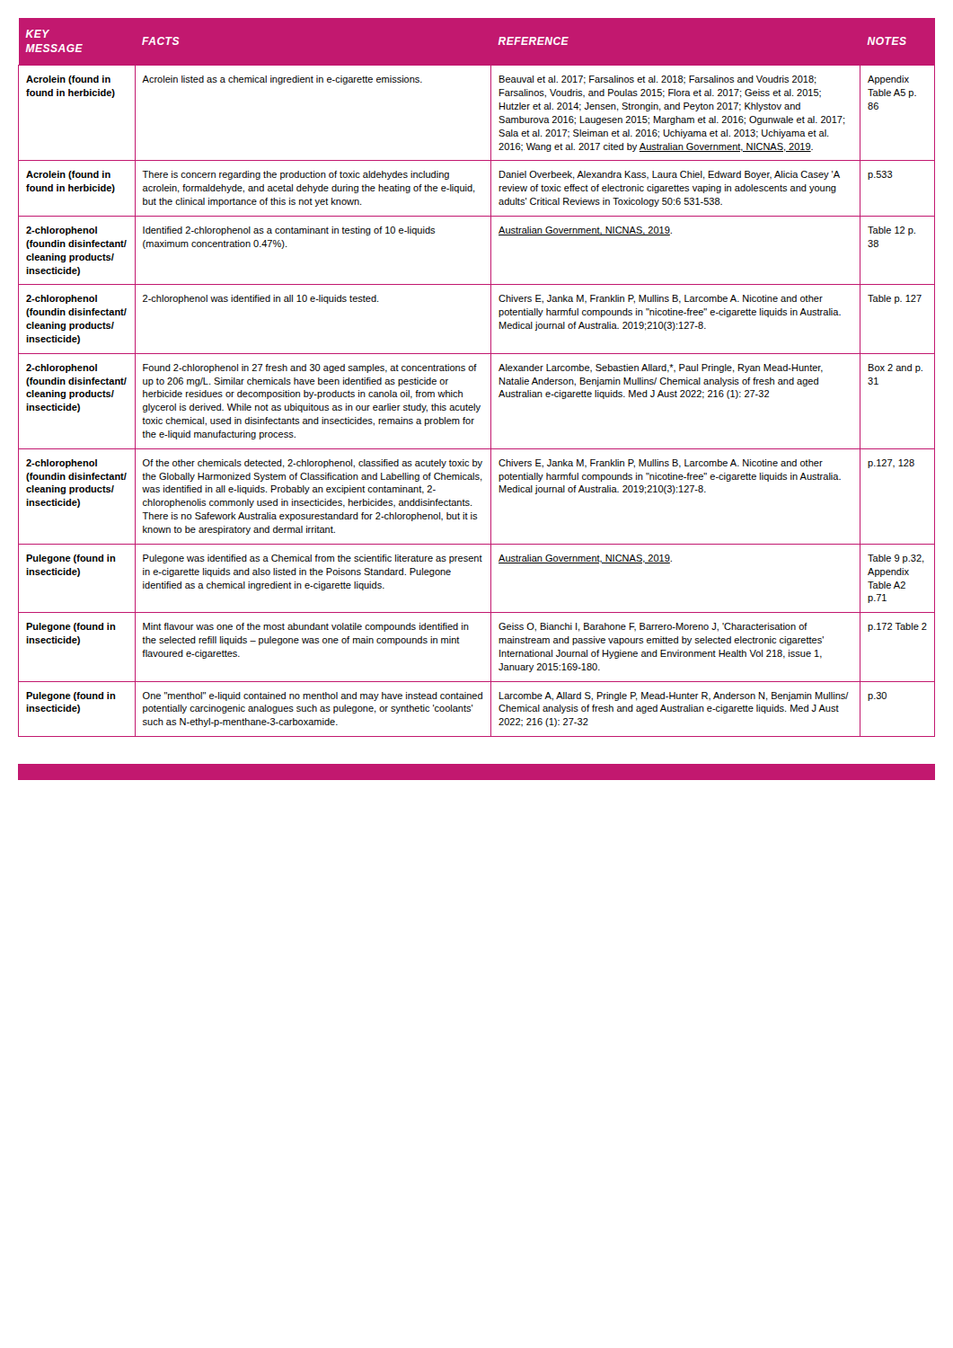| Key Message | Facts | Reference | Notes |
| --- | --- | --- | --- |
| Acrolein (found in found in herbicide) | Acrolein listed as a chemical ingredient in e-cigarette emissions. | Beauval et al. 2017; Farsalinos et al. 2018; Farsalinos and Voudris 2018; Farsalinos, Voudris, and Poulas 2015; Flora et al. 2017; Geiss et al. 2015; Hutzler et al. 2014; Jensen, Strongin, and Peyton 2017; Khlystov and Samburova 2016; Laugesen 2015; Margham et al. 2016; Ogunwale et al. 2017; Sala et al. 2017; Sleiman et al. 2016; Uchiyama et al. 2013; Uchiyama et al. 2016; Wang et al. 2017 cited by Australian Government, NICNAS, 2019 . | Appendix Table A5 p. 86 |
| Acrolein (found in found in herbicide) | There is concern regarding the production of toxic aldehydes including acrolein, formaldehyde, and acetal dehyde during the heating of the e-liquid, but the clinical importance of this is not yet known. | Daniel Overbeek, Alexandra Kass, Laura Chiel, Edward Boyer, Alicia Casey 'A review of toxic effect of electronic cigarettes vaping in adolescents and young adults' Critical Reviews in Toxicology 50:6 531-538. | p.533 |
| 2-chlorophenol (foundin disinfectant/ cleaning products/ insecticide) | Identified 2-chlorophenol as a contaminant in testing of 10 e-liquids (maximum concentration 0.47%). | Australian Government, NICNAS, 2019 . | Table 12 p. 38 |
| 2-chlorophenol (foundin disinfectant/ cleaning products/ insecticide) | 2-chlorophenol was identified in all 10 e-liquids tested. | Chivers E, Janka M, Franklin P, Mullins B, Larcombe A. Nicotine and other potentially harmful compounds in "nicotine-free" e-cigarette liquids in Australia. Medical journal of Australia. 2019;210(3):127-8. | Table p. 127 |
| 2-chlorophenol (foundin disinfectant/ cleaning products/ insecticide) | Found 2-chlorophenol in 27 fresh and 30 aged samples, at concentrations of up to 206 mg/L. Similar chemicals have been identified as pesticide or herbicide residues or decomposition by-products in canola oil, from which glycerol is derived. While not as ubiquitous as in our earlier study, this acutely toxic chemical, used in disinfectants and insecticides, remains a problem for the e-liquid manufacturing process. | Alexander Larcombe, Sebastien Allard,*, Paul Pringle, Ryan Mead-Hunter, Natalie Anderson, Benjamin Mullins/ Chemical analysis of fresh and aged Australian e-cigarette liquids. Med J Aust 2022; 216 (1): 27-32 | Box 2 and p. 31 |
| 2-chlorophenol (foundin disinfectant/ cleaning products/ insecticide) | Of the other chemicals detected, 2-chlorophenol, classified as acutely toxic by the Globally Harmonized System of Classification and Labelling of Chemicals, was identified in all e-liquids. Probably an excipient contaminant, 2-chlorophenolis commonly used in insecticides, herbicides, anddisinfectants. There is no Safework Australia exposurestandard for 2-chlorophenol, but it is known to be arespiratory and dermal irritant. | Chivers E, Janka M, Franklin P, Mullins B, Larcombe A. Nicotine and other potentially harmful compounds in "nicotine-free" e-cigarette liquids in Australia. Medical journal of Australia. 2019;210(3):127-8. | p.127, 128 |
| Pulegone (found in insecticide) | Pulegone was identified as a Chemical from the scientific literature as present in e-cigarette liquids and also listed in the Poisons Standard. Pulegone identified as a chemical ingredient in e-cigarette liquids. | Australian Government, NICNAS, 2019 . | Table 9 p.32, Appendix Table A2 p.71 |
| Pulegone (found in insecticide) | Mint flavour was one of the most abundant volatile compounds identified in the selected refill liquids – pulegone was one of main compounds in mint flavoured e-cigarettes. | Geiss O, Bianchi I, Barahone F, Barrero-Moreno J, 'Characterisation of mainstream and passive vapours emitted by selected electronic cigarettes' International Journal of Hygiene and Environment Health Vol 218, issue 1, January 2015:169-180. | p.172 Table 2 |
| Pulegone (found in insecticide) | One "menthol" e-liquid contained no menthol and may have instead contained potentially carcinogenic analogues such as pulegone, or synthetic 'coolants' such as N-ethyl-p-menthane-3-carboxamide. | Larcombe A, Allard S, Pringle P, Mead-Hunter R, Anderson N, Benjamin Mullins/ Chemical analysis of fresh and aged Australian e-cigarette liquids. Med J Aust 2022; 216 (1): 27-32 | p.30 |